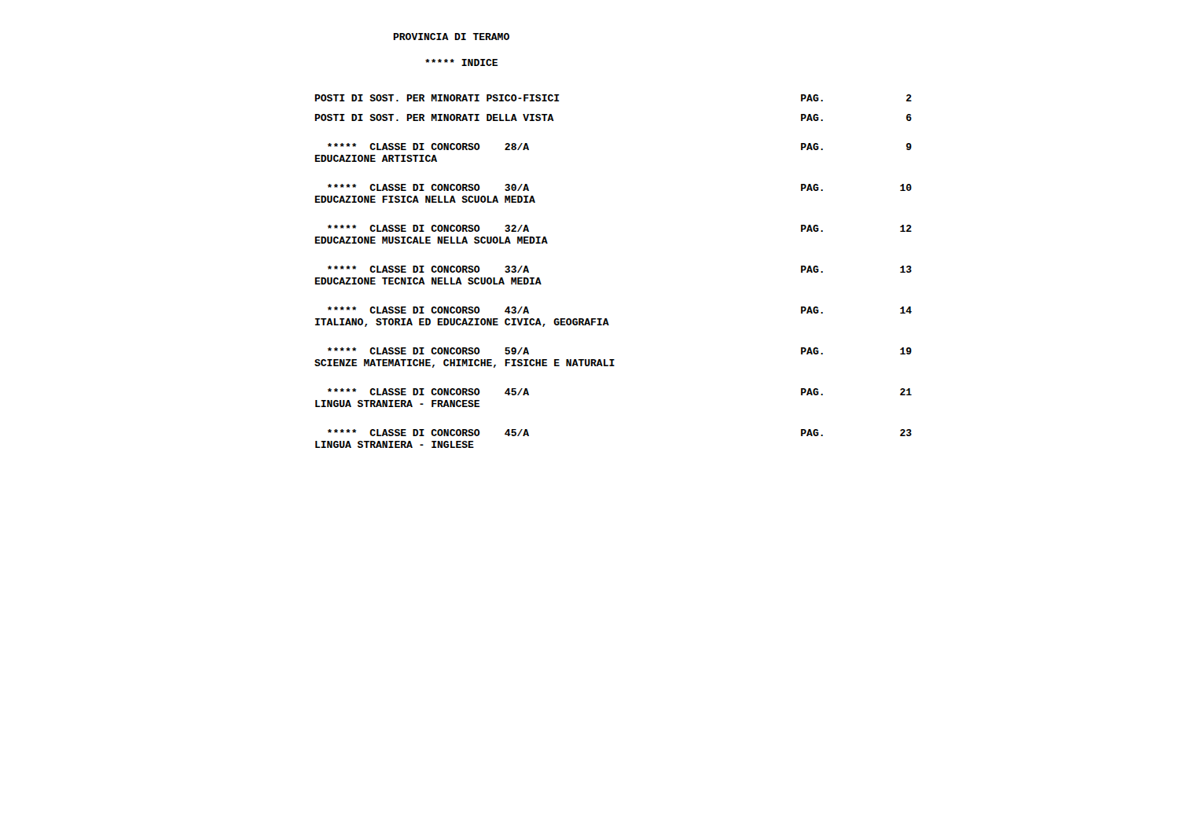PROVINCIA DI TERAMO
***** INDICE
| POSTI DI SOST. PER MINORATI PSICO-FISICI | PAG. | 2 |
| POSTI DI SOST. PER MINORATI DELLA VISTA | PAG. | 6 |
| ***** CLASSE DI CONCORSO 28/A EDUCAZIONE ARTISTICA | PAG. | 9 |
| ***** CLASSE DI CONCORSO 30/A EDUCAZIONE FISICA NELLA SCUOLA MEDIA | PAG. | 10 |
| ***** CLASSE DI CONCORSO 32/A EDUCAZIONE MUSICALE NELLA SCUOLA MEDIA | PAG. | 12 |
| ***** CLASSE DI CONCORSO 33/A EDUCAZIONE TECNICA NELLA SCUOLA MEDIA | PAG. | 13 |
| ***** CLASSE DI CONCORSO 43/A ITALIANO, STORIA ED EDUCAZIONE CIVICA, GEOGRAFIA | PAG. | 14 |
| ***** CLASSE DI CONCORSO 59/A SCIENZE MATEMATICHE, CHIMICHE, FISICHE E NATURALI | PAG. | 19 |
| ***** CLASSE DI CONCORSO 45/A LINGUA STRANIERA - FRANCESE | PAG. | 21 |
| ***** CLASSE DI CONCORSO 45/A LINGUA STRANIERA - INGLESE | PAG. | 23 |